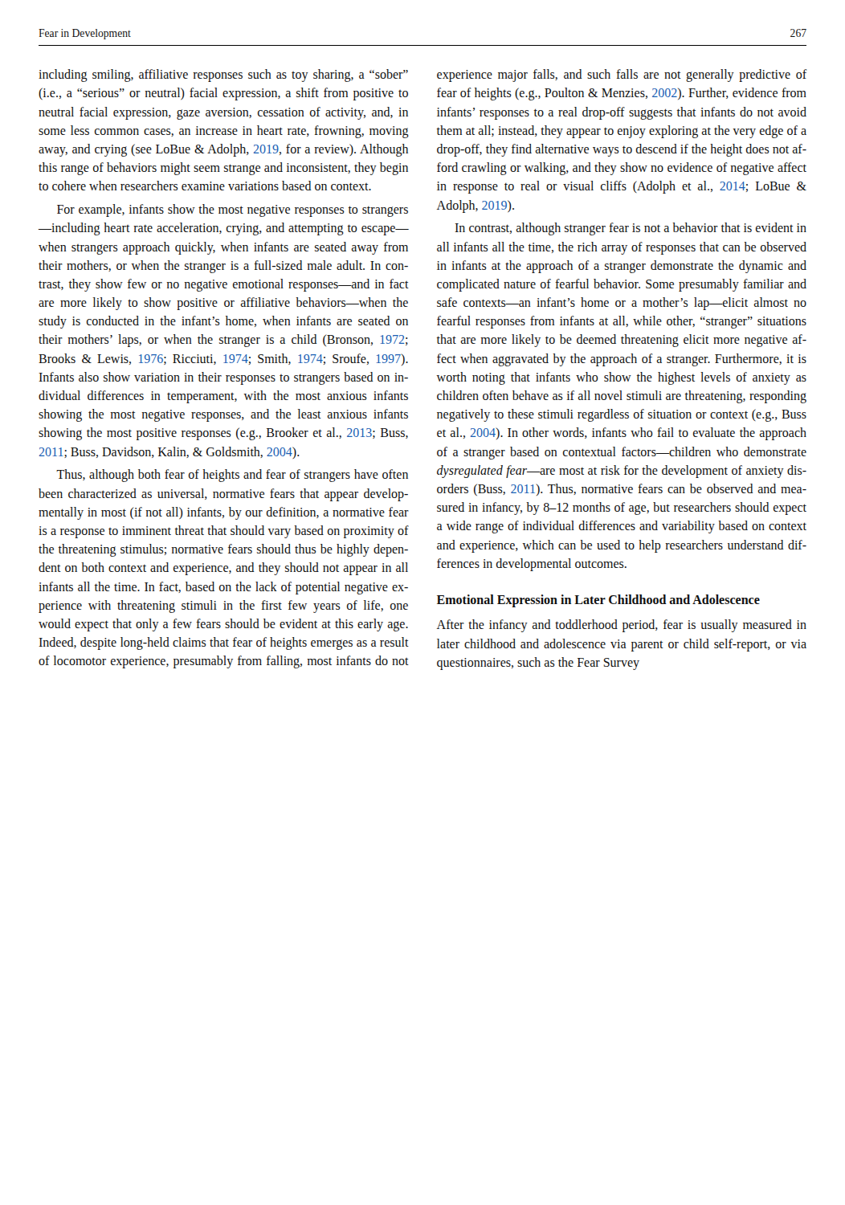Fear in Development 267
including smiling, affiliative responses such as toy sharing, a “sober” (i.e., a “serious” or neutral) facial expression, a shift from positive to neutral facial expression, gaze aversion, cessation of activity, and, in some less common cases, an increase in heart rate, frowning, moving away, and crying (see LoBue & Adolph, 2019, for a review). Although this range of behaviors might seem strange and inconsistent, they begin to cohere when researchers examine variations based on context.
For example, infants show the most negative responses to strangers—including heart rate acceleration, crying, and attempting to escape—when strangers approach quickly, when infants are seated away from their mothers, or when the stranger is a full-sized male adult. In contrast, they show few or no negative emotional responses—and in fact are more likely to show positive or affiliative behaviors—when the study is conducted in the infant’s home, when infants are seated on their mothers’ laps, or when the stranger is a child (Bronson, 1972; Brooks & Lewis, 1976; Ricciuti, 1974; Smith, 1974; Sroufe, 1997). Infants also show variation in their responses to strangers based on individual differences in temperament, with the most anxious infants showing the most negative responses, and the least anxious infants showing the most positive responses (e.g., Brooker et al., 2013; Buss, 2011; Buss, Davidson, Kalin, & Goldsmith, 2004).
Thus, although both fear of heights and fear of strangers have often been characterized as universal, normative fears that appear developmentally in most (if not all) infants, by our definition, a normative fear is a response to imminent threat that should vary based on proximity of the threatening stimulus; normative fears should thus be highly dependent on both context and experience, and they should not appear in all infants all the time. In fact, based on the lack of potential negative experience with threatening stimuli in the first few years of life, one would expect that only a few fears should be evident at this early age. Indeed, despite long-held claims that fear of heights emerges as a result of locomotor experience, presumably from falling, most infants do not experience major falls, and such falls are not generally predictive of fear of heights (e.g., Poulton & Menzies, 2002). Further, evidence from infants’ responses to a real drop-off suggests that infants do not avoid them at all; instead, they appear to enjoy exploring at the very edge of a drop-off, they find alternative ways to descend if the height does not afford crawling or walking, and they show no evidence of negative affect in response to real or visual cliffs (Adolph et al., 2014; LoBue & Adolph, 2019).
In contrast, although stranger fear is not a behavior that is evident in all infants all the time, the rich array of responses that can be observed in infants at the approach of a stranger demonstrate the dynamic and complicated nature of fearful behavior. Some presumably familiar and safe contexts—an infant’s home or a mother’s lap—elicit almost no fearful responses from infants at all, while other, “stranger” situations that are more likely to be deemed threatening elicit more negative affect when aggravated by the approach of a stranger. Furthermore, it is worth noting that infants who show the highest levels of anxiety as children often behave as if all novel stimuli are threatening, responding negatively to these stimuli regardless of situation or context (e.g., Buss et al., 2004). In other words, infants who fail to evaluate the approach of a stranger based on contextual factors—children who demonstrate dysregulated fear—are most at risk for the development of anxiety disorders (Buss, 2011). Thus, normative fears can be observed and measured in infancy, by 8–12 months of age, but researchers should expect a wide range of individual differences and variability based on context and experience, which can be used to help researchers understand differences in developmental outcomes.
Emotional Expression in Later Childhood and Adolescence
After the infancy and toddlerhood period, fear is usually measured in later childhood and adolescence via parent or child self-report, or via questionnaires, such as the Fear Survey